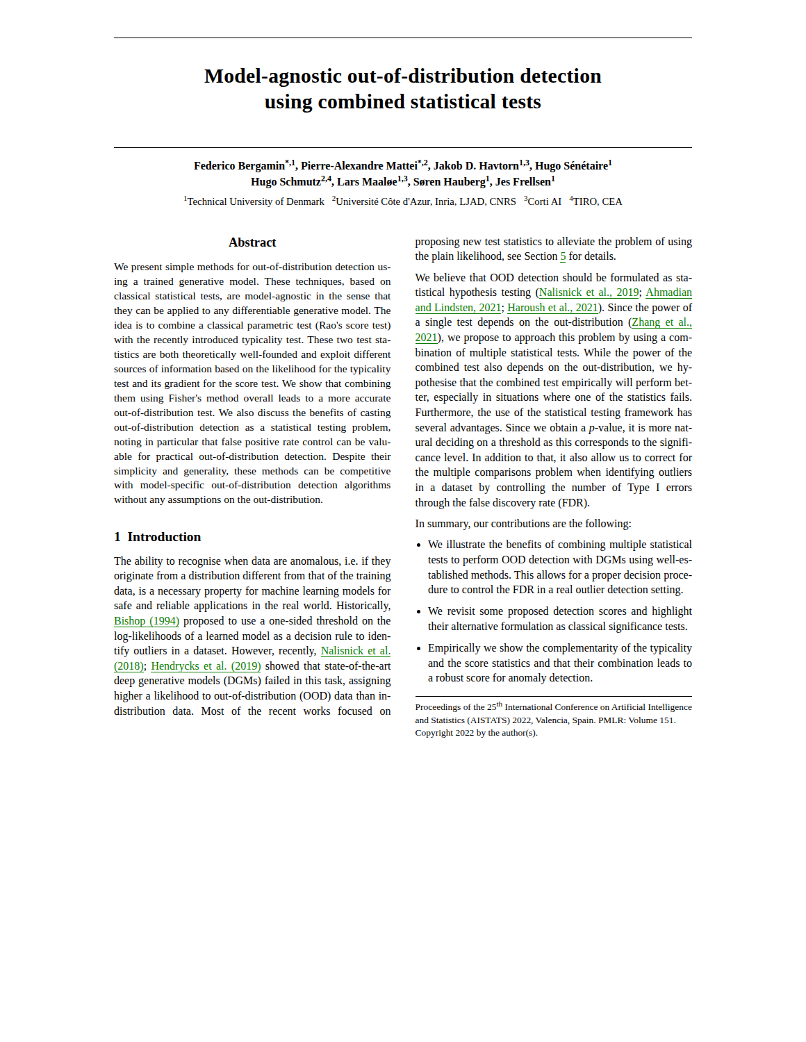Model-agnostic out-of-distribution detection
using combined statistical tests
Federico Bergamin*,1, Pierre-Alexandre Mattei*,2, Jakob D. Havtorn1,3, Hugo Sénétaire1
Hugo Schmutz2,4, Lars Maaløe1,3, Søren Hauberg1, Jes Frellsen1
1Technical University of Denmark 2Université Côte d'Azur, Inria, LJAD, CNRS 3Corti AI 4TIRO, CEA
Abstract
We present simple methods for out-of-distribution detection using a trained generative model. These techniques, based on classical statistical tests, are model-agnostic in the sense that they can be applied to any differentiable generative model. The idea is to combine a classical parametric test (Rao's score test) with the recently introduced typicality test. These two test statistics are both theoretically well-founded and exploit different sources of information based on the likelihood for the typicality test and its gradient for the score test. We show that combining them using Fisher's method overall leads to a more accurate out-of-distribution test. We also discuss the benefits of casting out-of-distribution detection as a statistical testing problem, noting in particular that false positive rate control can be valuable for practical out-of-distribution detection. Despite their simplicity and generality, these methods can be competitive with model-specific out-of-distribution detection algorithms without any assumptions on the out-distribution.
1 Introduction
The ability to recognise when data are anomalous, i.e. if they originate from a distribution different from that of the training data, is a necessary property for machine learning models for safe and reliable applications in the real world. Historically, Bishop (1994) proposed to use a one-sided threshold on the log-likelihoods of a learned model as a decision rule to identify outliers in a dataset. However, recently, Nalisnick et al. (2018); Hendrycks et al. (2019) showed that state-of-the-art deep generative models (DGMs) failed in this task, assigning higher a likelihood to out-of-distribution (OOD) data than in-distribution data. Most of the recent works focused on proposing new test statistics to alleviate the problem of using the plain likelihood, see Section 5 for details.
We believe that OOD detection should be formulated as statistical hypothesis testing (Nalisnick et al., 2019; Ahmadian and Lindsten, 2021; Haroush et al., 2021). Since the power of a single test depends on the out-distribution (Zhang et al., 2021), we propose to approach this problem by using a combination of multiple statistical tests. While the power of the combined test also depends on the out-distribution, we hypothesise that the combined test empirically will perform better, especially in situations where one of the statistics fails. Furthermore, the use of the statistical testing framework has several advantages. Since we obtain a p-value, it is more natural deciding on a threshold as this corresponds to the significance level. In addition to that, it also allow us to correct for the multiple comparisons problem when identifying outliers in a dataset by controlling the number of Type I errors through the false discovery rate (FDR).
In summary, our contributions are the following:
We illustrate the benefits of combining multiple statistical tests to perform OOD detection with DGMs using well-established methods. This allows for a proper decision procedure to control the FDR in a real outlier detection setting.
We revisit some proposed detection scores and highlight their alternative formulation as classical significance tests.
Empirically we show the complementarity of the typicality and the score statistics and that their combination leads to a robust score for anomaly detection.
Proceedings of the 25th International Conference on Artificial Intelligence and Statistics (AISTATS) 2022, Valencia, Spain. PMLR: Volume 151. Copyright 2022 by the author(s).